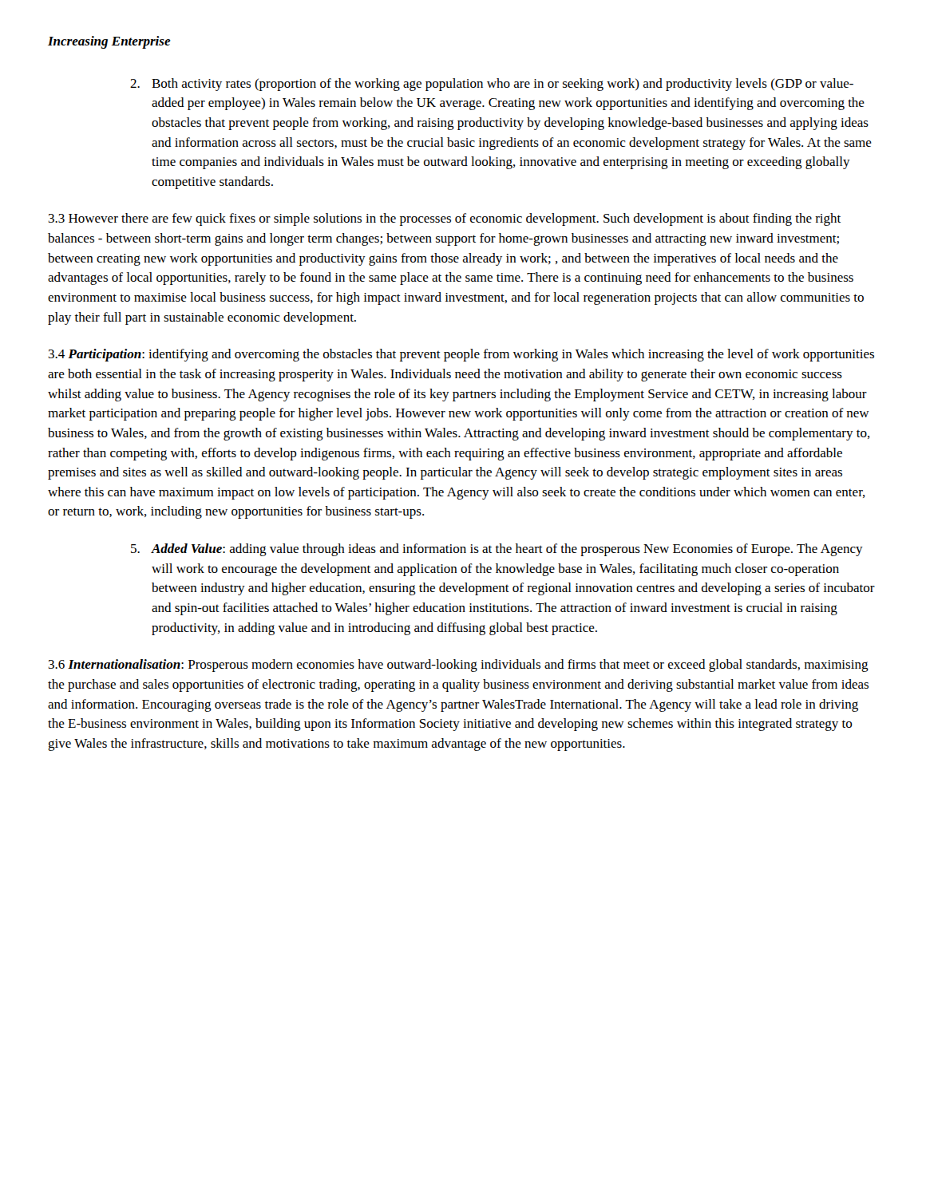Increasing Enterprise
Both activity rates (proportion of the working age population who are in or seeking work) and productivity levels (GDP or value-added per employee) in Wales remain below the UK average. Creating new work opportunities and identifying and overcoming the obstacles that prevent people from working, and raising productivity by developing knowledge-based businesses and applying ideas and information across all sectors, must be the crucial basic ingredients of an economic development strategy for Wales. At the same time companies and individuals in Wales must be outward looking, innovative and enterprising in meeting or exceeding globally competitive standards.
3.3 However there are few quick fixes or simple solutions in the processes of economic development. Such development is about finding the right balances - between short-term gains and longer term changes; between support for home-grown businesses and attracting new inward investment; between creating new work opportunities and productivity gains from those already in work; , and between the imperatives of local needs and the advantages of local opportunities, rarely to be found in the same place at the same time. There is a continuing need for enhancements to the business environment to maximise local business success, for high impact inward investment, and for local regeneration projects that can allow communities to play their full part in sustainable economic development.
3.4 Participation: identifying and overcoming the obstacles that prevent people from working in Wales which increasing the level of work opportunities are both essential in the task of increasing prosperity in Wales. Individuals need the motivation and ability to generate their own economic success whilst adding value to business. The Agency recognises the role of its key partners including the Employment Service and CETW, in increasing labour market participation and preparing people for higher level jobs. However new work opportunities will only come from the attraction or creation of new business to Wales, and from the growth of existing businesses within Wales. Attracting and developing inward investment should be complementary to, rather than competing with, efforts to develop indigenous firms, with each requiring an effective business environment, appropriate and affordable premises and sites as well as skilled and outward-looking people. In particular the Agency will seek to develop strategic employment sites in areas where this can have maximum impact on low levels of participation. The Agency will also seek to create the conditions under which women can enter, or return to, work, including new opportunities for business start-ups.
Added Value: adding value through ideas and information is at the heart of the prosperous New Economies of Europe. The Agency will work to encourage the development and application of the knowledge base in Wales, facilitating much closer co-operation between industry and higher education, ensuring the development of regional innovation centres and developing a series of incubator and spin-out facilities attached to Wales’ higher education institutions. The attraction of inward investment is crucial in raising productivity, in adding value and in introducing and diffusing global best practice.
3.6 Internationalisation: Prosperous modern economies have outward-looking individuals and firms that meet or exceed global standards, maximising the purchase and sales opportunities of electronic trading, operating in a quality business environment and deriving substantial market value from ideas and information. Encouraging overseas trade is the role of the Agency’s partner WalesTrade International. The Agency will take a lead role in driving the E-business environment in Wales, building upon its Information Society initiative and developing new schemes within this integrated strategy to give Wales the infrastructure, skills and motivations to take maximum advantage of the new opportunities.